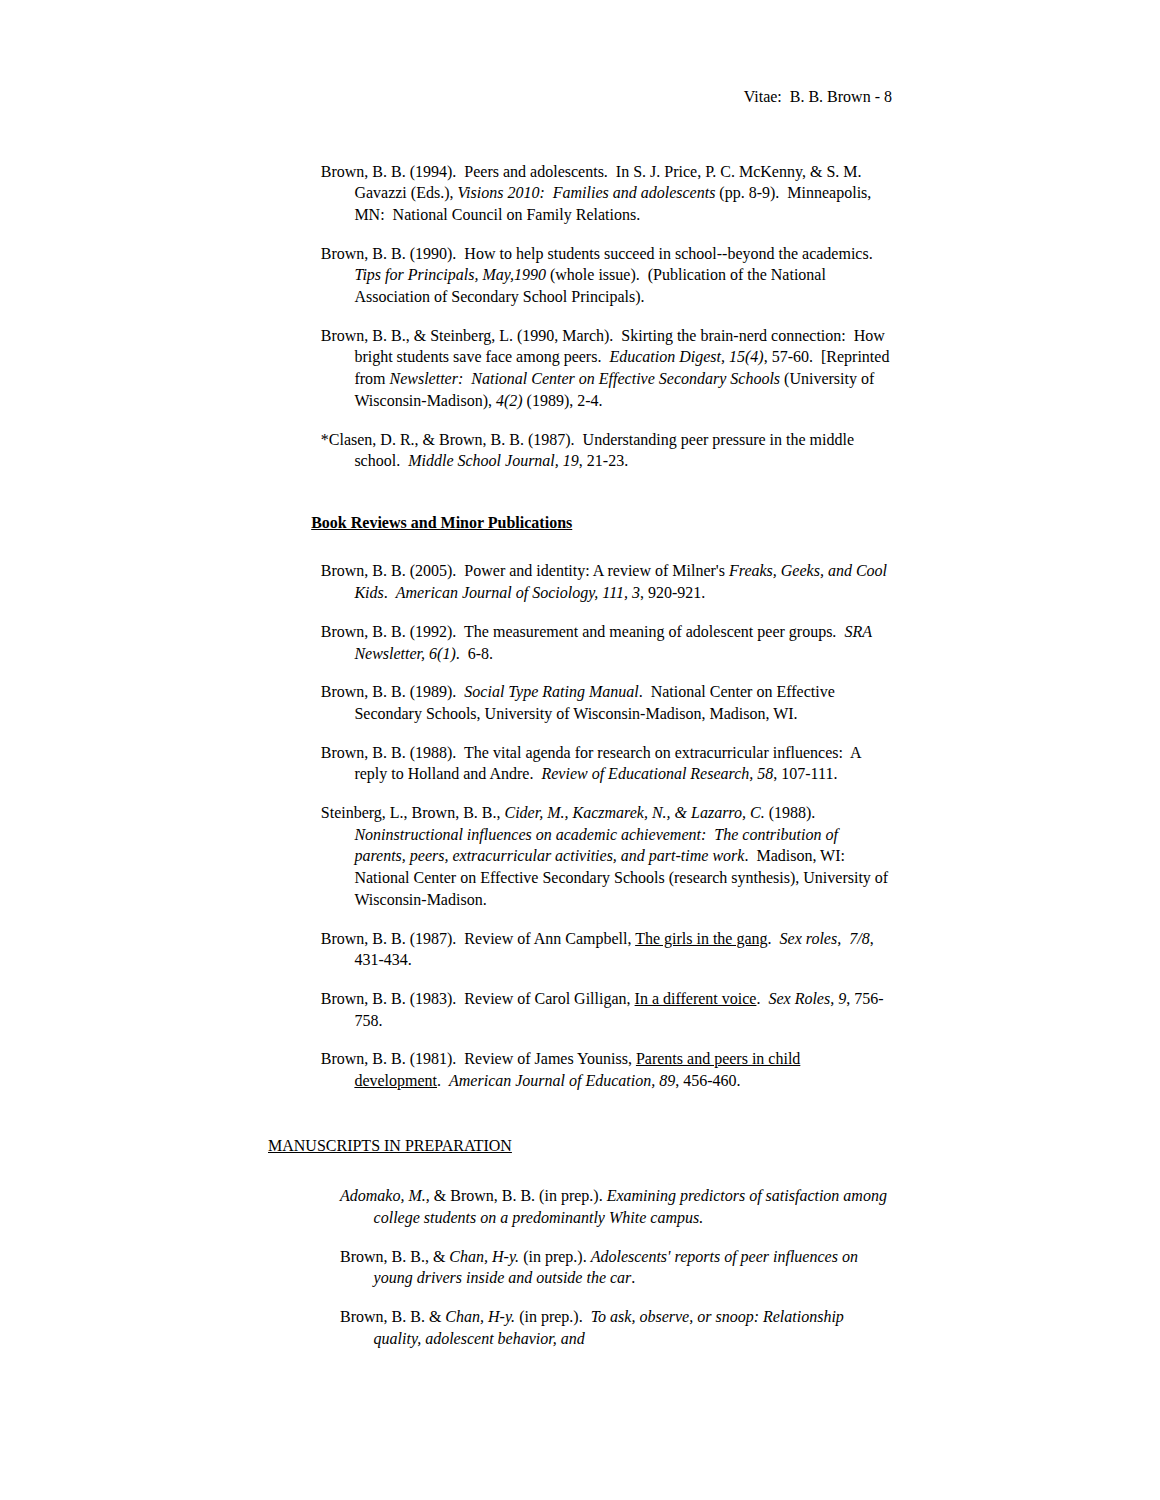Vitae: B. B. Brown - 8
Brown, B. B. (1994). Peers and adolescents. In S. J. Price, P. C. McKenny, & S. M. Gavazzi (Eds.), Visions 2010: Families and adolescents (pp. 8-9). Minneapolis, MN: National Council on Family Relations.
Brown, B. B. (1990). How to help students succeed in school--beyond the academics. Tips for Principals, May,1990 (whole issue). (Publication of the National Association of Secondary School Principals).
Brown, B. B., & Steinberg, L. (1990, March). Skirting the brain-nerd connection: How bright students save face among peers. Education Digest, 15(4), 57-60. [Reprinted from Newsletter: National Center on Effective Secondary Schools (University of Wisconsin-Madison), 4(2) (1989), 2-4.
*Clasen, D. R., & Brown, B. B. (1987). Understanding peer pressure in the middle school. Middle School Journal, 19, 21-23.
Book Reviews and Minor Publications
Brown, B. B. (2005). Power and identity: A review of Milner's Freaks, Geeks, and Cool Kids. American Journal of Sociology, 111, 3, 920-921.
Brown, B. B. (1992). The measurement and meaning of adolescent peer groups. SRA Newsletter, 6(1). 6-8.
Brown, B. B. (1989). Social Type Rating Manual. National Center on Effective Secondary Schools, University of Wisconsin-Madison, Madison, WI.
Brown, B. B. (1988). The vital agenda for research on extracurricular influences: A reply to Holland and Andre. Review of Educational Research, 58, 107-111.
Steinberg, L., Brown, B. B., Cider, M., Kaczmarek, N., & Lazarro, C. (1988). Noninstructional influences on academic achievement: The contribution of parents, peers, extracurricular activities, and part-time work. Madison, WI: National Center on Effective Secondary Schools (research synthesis), University of Wisconsin-Madison.
Brown, B. B. (1987). Review of Ann Campbell, The girls in the gang. Sex roles, 7/8, 431-434.
Brown, B. B. (1983). Review of Carol Gilligan, In a different voice. Sex Roles, 9, 756-758.
Brown, B. B. (1981). Review of James Youniss, Parents and peers in child development. American Journal of Education, 89, 456-460.
MANUSCRIPTS IN PREPARATION
Adomako, M., & Brown, B. B. (in prep.). Examining predictors of satisfaction among college students on a predominantly White campus.
Brown, B. B., & Chan, H-y. (in prep.). Adolescents' reports of peer influences on young drivers inside and outside the car.
Brown, B. B. & Chan, H-y. (in prep.). To ask, observe, or snoop: Relationship quality, adolescent behavior, and